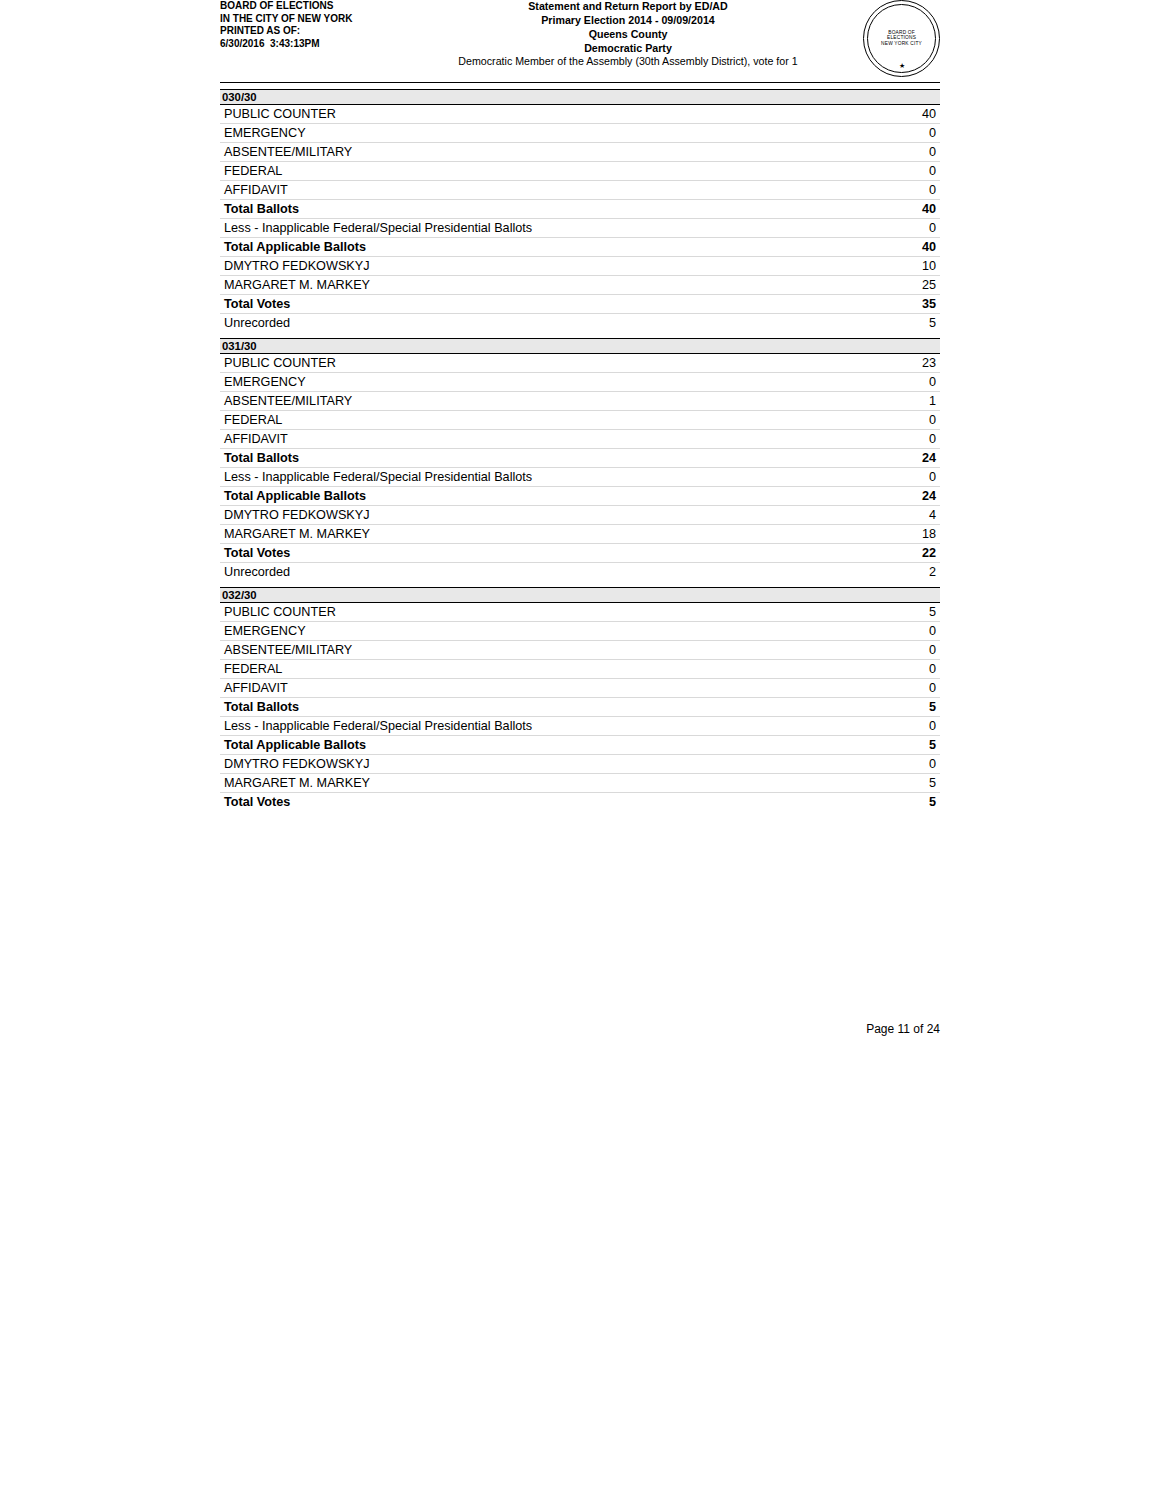BOARD OF ELECTIONS
IN THE CITY OF NEW YORK
PRINTED AS OF:
6/30/2016 3:43:13PM
Statement and Return Report by ED/AD
Primary Election 2014 - 09/09/2014
Queens County
Democratic Party
Democratic Member of the Assembly (30th Assembly District), vote for 1
BOARD OF
ELECTIONS
NEW YORK CITY ★
030/30
| PUBLIC COUNTER | 40 |
| EMERGENCY | 0 |
| ABSENTEE/MILITARY | 0 |
| FEDERAL | 0 |
| AFFIDAVIT | 0 |
| Total Ballots | 40 |
| Less - Inapplicable Federal/Special Presidential Ballots | 0 |
| Total Applicable Ballots | 40 |
| DMYTRO FEDKOWSKYJ | 10 |
| MARGARET M. MARKEY | 25 |
| Total Votes | 35 |
| Unrecorded | 5 |
031/30
| PUBLIC COUNTER | 23 |
| EMERGENCY | 0 |
| ABSENTEE/MILITARY | 1 |
| FEDERAL | 0 |
| AFFIDAVIT | 0 |
| Total Ballots | 24 |
| Less - Inapplicable Federal/Special Presidential Ballots | 0 |
| Total Applicable Ballots | 24 |
| DMYTRO FEDKOWSKYJ | 4 |
| MARGARET M. MARKEY | 18 |
| Total Votes | 22 |
| Unrecorded | 2 |
032/30
| PUBLIC COUNTER | 5 |
| EMERGENCY | 0 |
| ABSENTEE/MILITARY | 0 |
| FEDERAL | 0 |
| AFFIDAVIT | 0 |
| Total Ballots | 5 |
| Less - Inapplicable Federal/Special Presidential Ballots | 0 |
| Total Applicable Ballots | 5 |
| DMYTRO FEDKOWSKYJ | 0 |
| MARGARET M. MARKEY | 5 |
| Total Votes | 5 |
Page 11 of 24